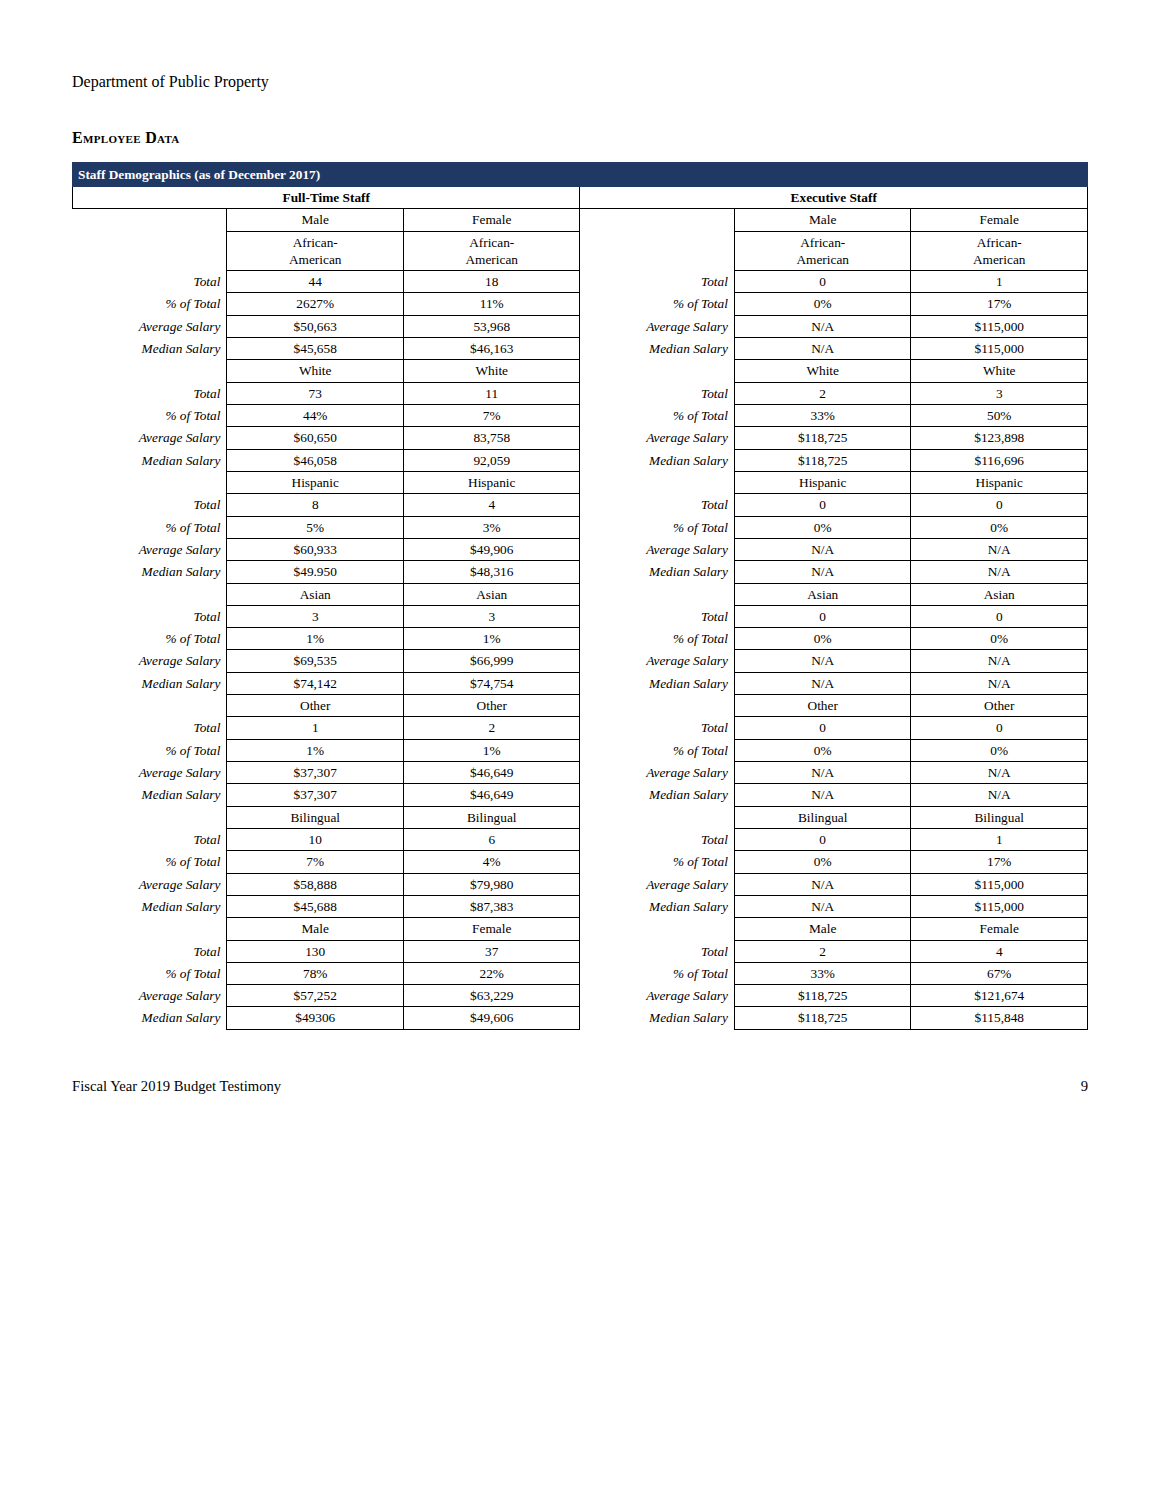Department of Public Property
Employee Data
| Staff Demographics (as of December 2017) |
| Full-Time Staff | Executive Staff |
| | Male | Female | | Male | Female |
| | African- American | African- American | | African- American | African- American |
| Total | 44 | 18 | Total | 0 | 1 |
| % of Total | 2627% | 11% | % of Total | 0% | 17% |
| Average Salary | $50,663 | 53,968 | Average Salary | N/A | $115,000 |
| Median Salary | $45,658 | $46,163 | Median Salary | N/A | $115,000 |
| | White | White | | White | White |
| Total | 73 | 11 | Total | 2 | 3 |
| % of Total | 44% | 7% | % of Total | 33% | 50% |
| Average Salary | $60,650 | 83,758 | Average Salary | $118,725 | $123,898 |
| Median Salary | $46,058 | 92,059 | Median Salary | $118,725 | $116,696 |
| | Hispanic | Hispanic | | Hispanic | Hispanic |
| Total | 8 | 4 | Total | 0 | 0 |
| % of Total | 5% | 3% | % of Total | 0% | 0% |
| Average Salary | $60,933 | $49,906 | Average Salary | N/A | N/A |
| Median Salary | $49.950 | $48,316 | Median Salary | N/A | N/A |
| | Asian | Asian | | Asian | Asian |
| Total | 3 | 3 | Total | 0 | 0 |
| % of Total | 1% | 1% | % of Total | 0% | 0% |
| Average Salary | $69,535 | $66,999 | Average Salary | N/A | N/A |
| Median Salary | $74,142 | $74,754 | Median Salary | N/A | N/A |
| | Other | Other | | Other | Other |
| Total | 1 | 2 | Total | 0 | 0 |
| % of Total | 1% | 1% | % of Total | 0% | 0% |
| Average Salary | $37,307 | $46,649 | Average Salary | N/A | N/A |
| Median Salary | $37,307 | $46,649 | Median Salary | N/A | N/A |
| | Bilingual | Bilingual | | Bilingual | Bilingual |
| Total | 10 | 6 | Total | 0 | 1 |
| % of Total | 7% | 4% | % of Total | 0% | 17% |
| Average Salary | $58,888 | $79,980 | Average Salary | N/A | $115,000 |
| Median Salary | $45,688 | $87,383 | Median Salary | N/A | $115,000 |
| | Male | Female | | Male | Female |
| Total | 130 | 37 | Total | 2 | 4 |
| % of Total | 78% | 22% | % of Total | 33% | 67% |
| Average Salary | $57,252 | $63,229 | Average Salary | $118,725 | $121,674 |
| Median Salary | $49306 | $49,606 | Median Salary | $118,725 | $115,848 |
Fiscal Year 2019 Budget Testimony
9